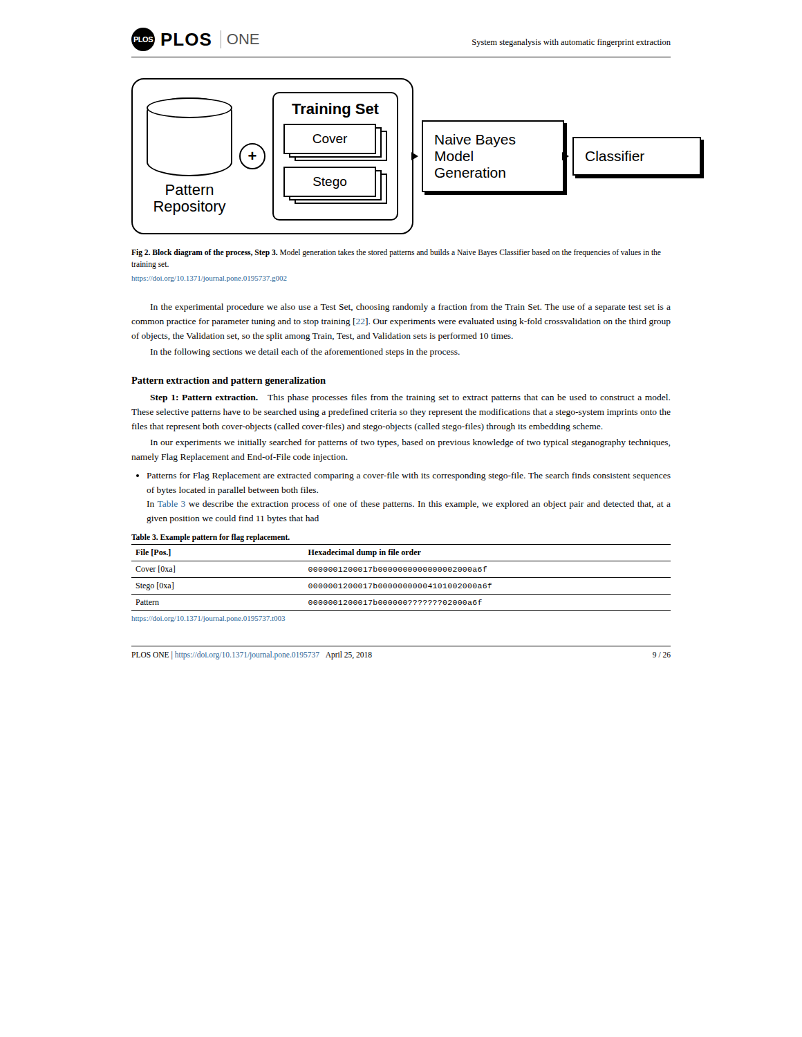PLOS
PLOS
ONE
System steganalysis with automatic fingerprint extraction
Pattern
Repository
+
Training Set
Cover
Cover
Cover
Stego
Stego
Stego
Naive Bayes
Model
Generation
Classifier
Fig 2. Block diagram of the process, Step 3. Model generation takes the stored patterns and builds a Naive Bayes Classifier based on the frequencies of values in the training set.
https://doi.org/10.1371/journal.pone.0195737.g002
In the experimental procedure we also use a Test Set, choosing randomly a fraction from the Train Set. The use of a separate test set is a common practice for parameter tuning and to stop training [22]. Our experiments were evaluated using k-fold crossvalidation on the third group of objects, the Validation set, so the split among Train, Test, and Validation sets is performed 10 times.
In the following sections we detail each of the aforementioned steps in the process.
Pattern extraction and pattern generalization
Step 1: Pattern extraction. This phase processes files from the training set to extract patterns that can be used to construct a model. These selective patterns have to be searched using a predefined criteria so they represent the modifications that a stego-system imprints onto the files that represent both cover-objects (called cover-files) and stego-objects (called stego-files) through its embedding scheme.
In our experiments we initially searched for patterns of two types, based on previous knowledge of two typical steganography techniques, namely Flag Replacement and End-of-File code injection.
Patterns for Flag Replacement are extracted comparing a cover-file with its corresponding stego-file. The search finds consistent sequences of bytes located in parallel between both files.
In Table 3 we describe the extraction process of one of these patterns. In this example, we explored an object pair and detected that, at a given position we could find 11 bytes that had
Table 3. Example pattern for flag replacement.
| File [Pos.] | Hexadecimal dump in file order |
| --- | --- |
| Cover [0xa] | 0000001200017b0000000000000002000a6f |
| Stego [0xa] | 0000001200017b00000000004101002000a6f |
| Pattern | 0000001200017b000000???????02000a6f |
https://doi.org/10.1371/journal.pone.0195737.t003
PLOS ONE | https://doi.org/10.1371/journal.pone.0195737 April 25, 2018
9 / 26